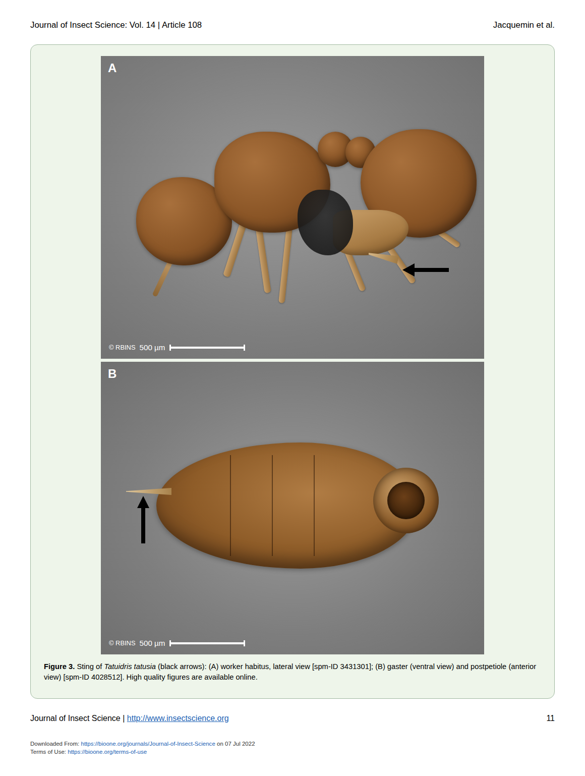Journal of Insect Science: Vol. 14 | Article 108
Jacquemin et al.
A
© RBINS 500 µm
B
© RBINS 500 µm
Figure 3. Sting of Tatuidris tatusia (black arrows): (A) worker habitus, lateral view [spm-ID 3431301]; (B) gaster (ventral view) and postpetiole (anterior view) [spm-ID 4028512]. High quality figures are available online.
Journal of Insect Science | http://www.insectscience.org
11
Downloaded From: https://bioone.org/journals/Journal-of-Insect-Science on 07 Jul 2022
Terms of Use: https://bioone.org/terms-of-use